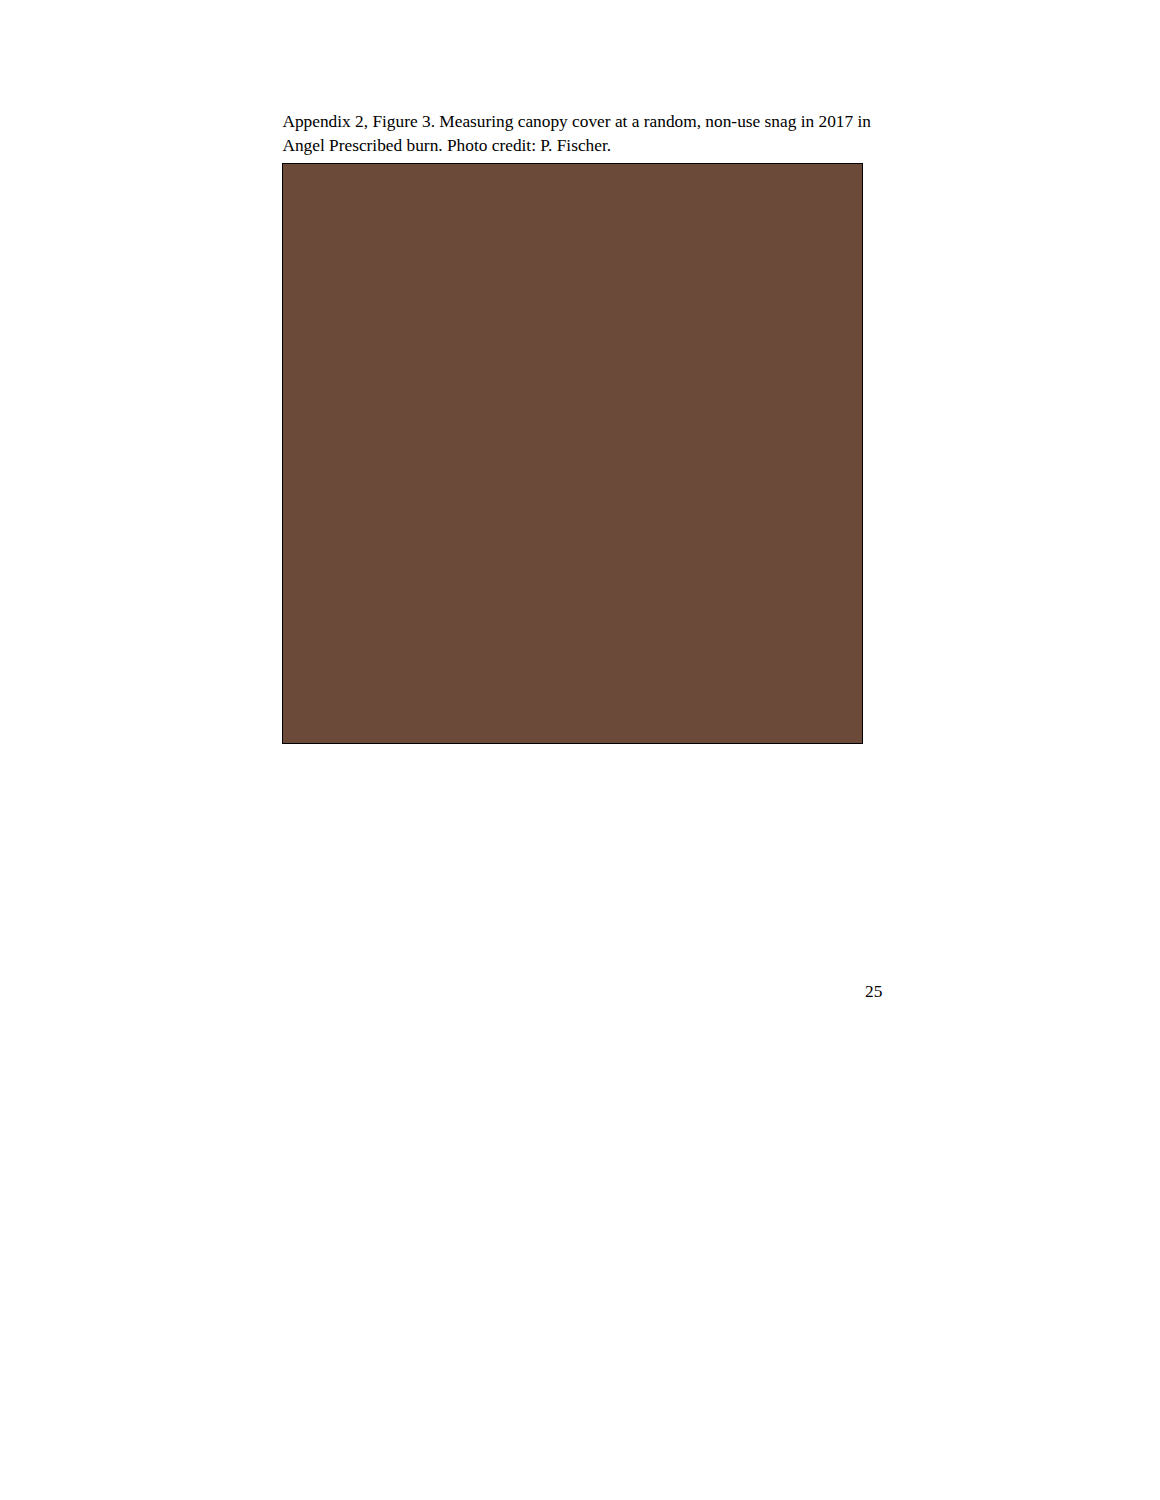Appendix 2, Figure 3. Measuring canopy cover at a random, non-use snag in 2017 in Angel Prescribed burn. Photo credit: P. Fischer.
25